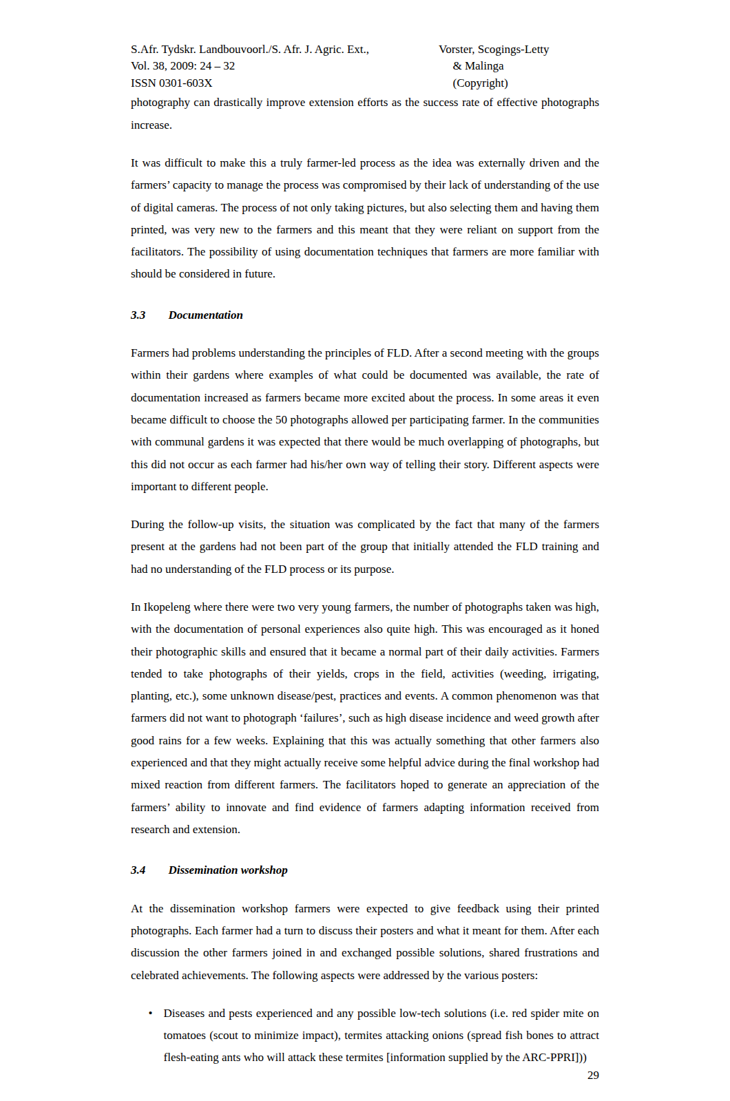| S.Afr. Tydskr. Landbouvoorl./S. Afr. J. Agric. Ext., | Vorster, Scogings-Letty |
| Vol. 38, 2009: 24 – 32 | & Malinga |
| ISSN 0301-603X | (Copyright) |
photography can drastically improve extension efforts as the success rate of effective photographs increase.
It was difficult to make this a truly farmer-led process as the idea was externally driven and the farmers’ capacity to manage the process was compromised by their lack of understanding of the use of digital cameras. The process of not only taking pictures, but also selecting them and having them printed, was very new to the farmers and this meant that they were reliant on support from the facilitators. The possibility of using documentation techniques that farmers are more familiar with should be considered in future.
3.3 Documentation
Farmers had problems understanding the principles of FLD. After a second meeting with the groups within their gardens where examples of what could be documented was available, the rate of documentation increased as farmers became more excited about the process. In some areas it even became difficult to choose the 50 photographs allowed per participating farmer. In the communities with communal gardens it was expected that there would be much overlapping of photographs, but this did not occur as each farmer had his/her own way of telling their story. Different aspects were important to different people.
During the follow-up visits, the situation was complicated by the fact that many of the farmers present at the gardens had not been part of the group that initially attended the FLD training and had no understanding of the FLD process or its purpose.
In Ikopeleng where there were two very young farmers, the number of photographs taken was high, with the documentation of personal experiences also quite high. This was encouraged as it honed their photographic skills and ensured that it became a normal part of their daily activities. Farmers tended to take photographs of their yields, crops in the field, activities (weeding, irrigating, planting, etc.), some unknown disease/pest, practices and events. A common phenomenon was that farmers did not want to photograph ‘failures’, such as high disease incidence and weed growth after good rains for a few weeks. Explaining that this was actually something that other farmers also experienced and that they might actually receive some helpful advice during the final workshop had mixed reaction from different farmers. The facilitators hoped to generate an appreciation of the farmers’ ability to innovate and find evidence of farmers adapting information received from research and extension.
3.4 Dissemination workshop
At the dissemination workshop farmers were expected to give feedback using their printed photographs. Each farmer had a turn to discuss their posters and what it meant for them. After each discussion the other farmers joined in and exchanged possible solutions, shared frustrations and celebrated achievements. The following aspects were addressed by the various posters:
Diseases and pests experienced and any possible low-tech solutions (i.e. red spider mite on tomatoes (scout to minimize impact), termites attacking onions (spread fish bones to attract flesh-eating ants who will attack these termites [information supplied by the ARC-PPRI]))
29